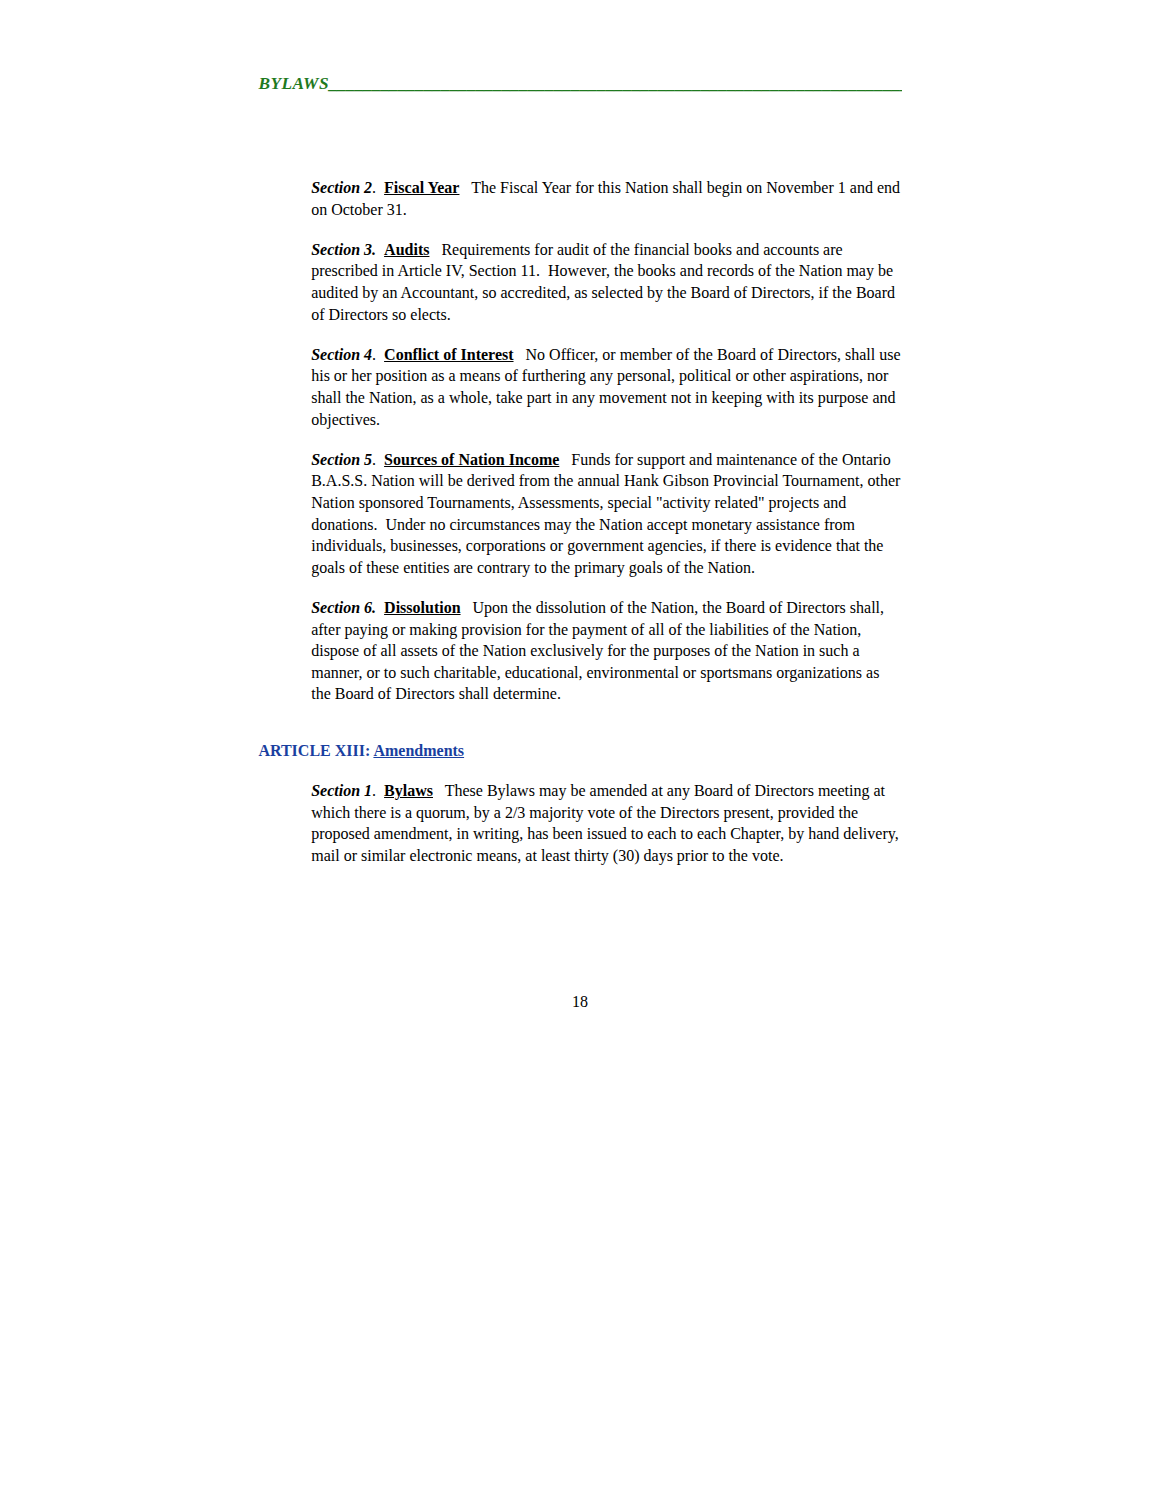BYLAWS_______________________________________________________________________
Section 2. Fiscal Year The Fiscal Year for this Nation shall begin on November 1 and end on October 31.
Section 3. Audits Requirements for audit of the financial books and accounts are prescribed in Article IV, Section 11. However, the books and records of the Nation may be audited by an Accountant, so accredited, as selected by the Board of Directors, if the Board of Directors so elects.
Section 4. Conflict of Interest No Officer, or member of the Board of Directors, shall use his or her position as a means of furthering any personal, political or other aspirations, nor shall the Nation, as a whole, take part in any movement not in keeping with its purpose and objectives.
Section 5. Sources of Nation Income Funds for support and maintenance of the Ontario B.A.S.S. Nation will be derived from the annual Hank Gibson Provincial Tournament, other Nation sponsored Tournaments, Assessments, special "activity related" projects and donations. Under no circumstances may the Nation accept monetary assistance from individuals, businesses, corporations or government agencies, if there is evidence that the goals of these entities are contrary to the primary goals of the Nation.
Section 6. Dissolution Upon the dissolution of the Nation, the Board of Directors shall, after paying or making provision for the payment of all of the liabilities of the Nation, dispose of all assets of the Nation exclusively for the purposes of the Nation in such a manner, or to such charitable, educational, environmental or sportsmans organizations as the Board of Directors shall determine.
ARTICLE XIII: Amendments
Section 1. Bylaws These Bylaws may be amended at any Board of Directors meeting at which there is a quorum, by a 2/3 majority vote of the Directors present, provided the proposed amendment, in writing, has been issued to each to each Chapter, by hand delivery, mail or similar electronic means, at least thirty (30) days prior to the vote.
18